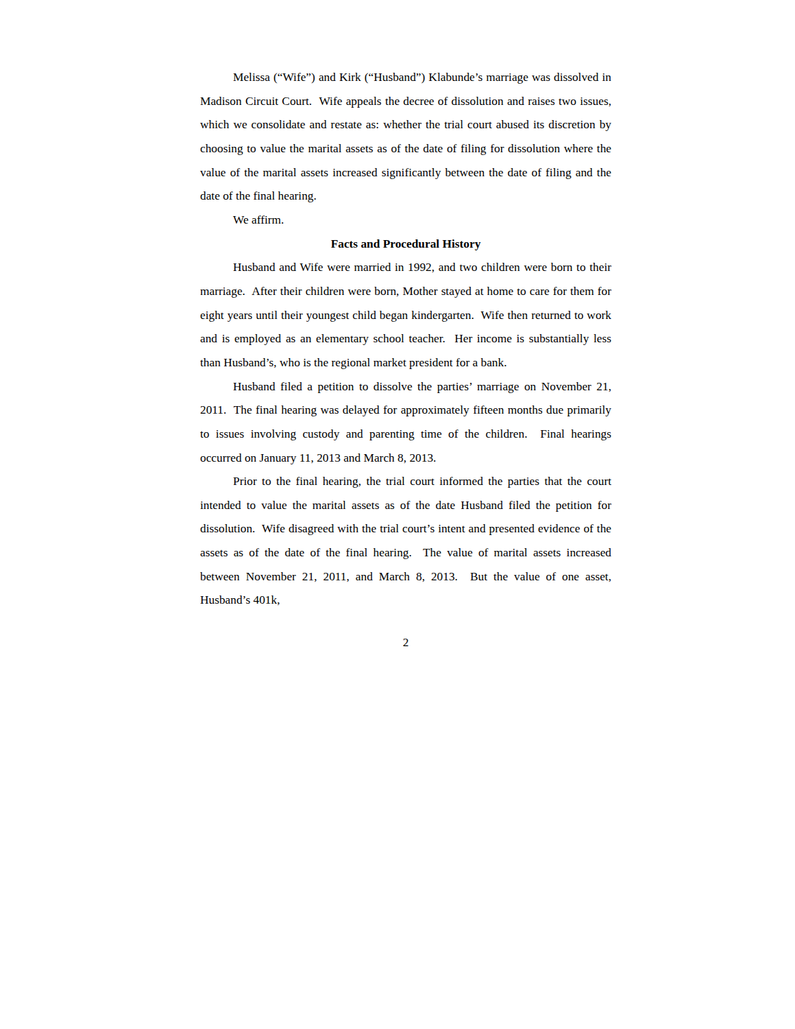Melissa (“Wife”) and Kirk (“Husband”) Klabunde’s marriage was dissolved in Madison Circuit Court. Wife appeals the decree of dissolution and raises two issues, which we consolidate and restate as: whether the trial court abused its discretion by choosing to value the marital assets as of the date of filing for dissolution where the value of the marital assets increased significantly between the date of filing and the date of the final hearing.
We affirm.
Facts and Procedural History
Husband and Wife were married in 1992, and two children were born to their marriage. After their children were born, Mother stayed at home to care for them for eight years until their youngest child began kindergarten. Wife then returned to work and is employed as an elementary school teacher. Her income is substantially less than Husband’s, who is the regional market president for a bank.
Husband filed a petition to dissolve the parties’ marriage on November 21, 2011. The final hearing was delayed for approximately fifteen months due primarily to issues involving custody and parenting time of the children. Final hearings occurred on January 11, 2013 and March 8, 2013.
Prior to the final hearing, the trial court informed the parties that the court intended to value the marital assets as of the date Husband filed the petition for dissolution. Wife disagreed with the trial court’s intent and presented evidence of the assets as of the date of the final hearing. The value of marital assets increased between November 21, 2011, and March 8, 2013. But the value of one asset, Husband’s 401k,
2